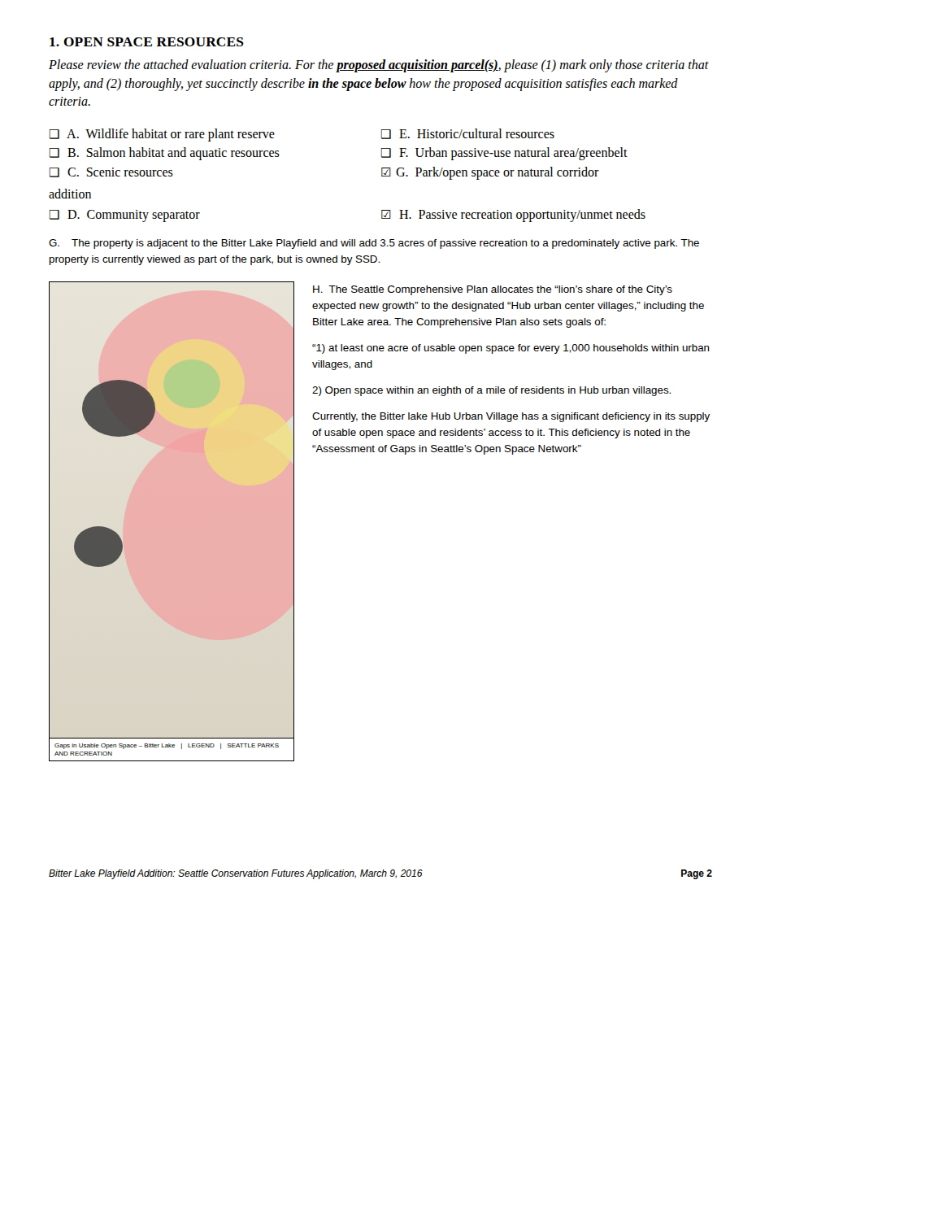1. OPEN SPACE RESOURCES
Please review the attached evaluation criteria. For the proposed acquisition parcel(s), please (1) mark only those criteria that apply, and (2) thoroughly, yet succinctly describe in the space below how the proposed acquisition satisfies each marked criteria.
| ❑ A. Wildlife habitat or rare plant reserve | ❑ E. Historic/cultural resources |
| ❑ B. Salmon habitat and aquatic resources | ❑ F. Urban passive-use natural area/greenbelt |
| ❑ C. Scenic resources | ☑ G. Park/open space or natural corridor |
addition
| ❑ D. Community separator | ☑ H. Passive recreation opportunity/unmet needs |
G. The property is adjacent to the Bitter Lake Playfield and will add 3.5 acres of passive recreation to a predominately active park. The property is currently viewed as part of the park, but is owned by SSD.
Gaps in Usable Open Space – Bitter Lake | LEGEND | SEATTLE PARKS AND RECREATION
H. The Seattle Comprehensive Plan allocates the “lion’s share of the City’s expected new growth” to the designated “Hub urban center villages,” including the Bitter Lake area. The Comprehensive Plan also sets goals of:
“1) at least one acre of usable open space for every 1,000 households within urban villages, and
2) Open space within an eighth of a mile of residents in Hub urban villages.
Currently, the Bitter lake Hub Urban Village has a significant deficiency in its supply of usable open space and residents’ access to it. This deficiency is noted in the “Assessment of Gaps in Seattle’s Open Space Network”
Bitter Lake Playfield Addition: Seattle Conservation Futures Application, March 9, 2016 Page 2